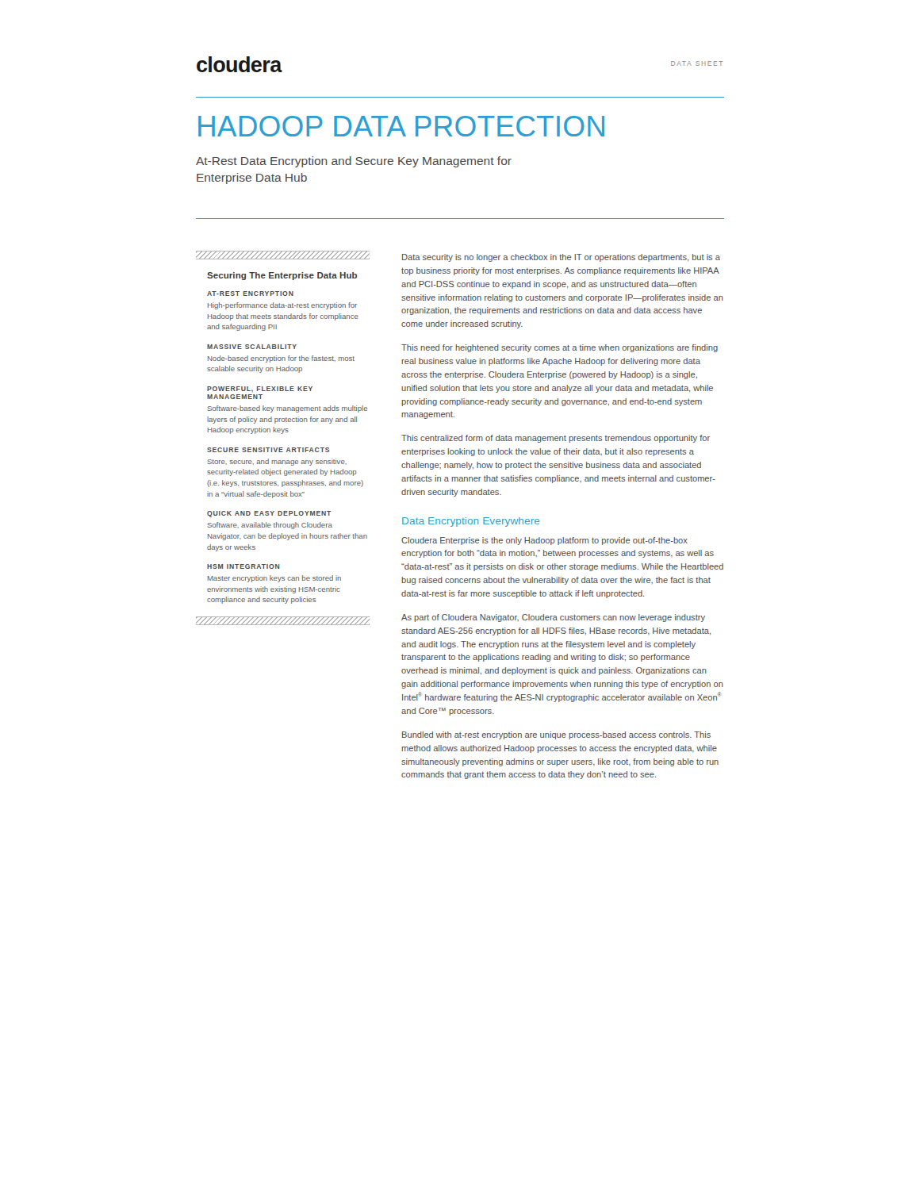cloudera
Data Sheet
HADOOP DATA PROTECTION
At-Rest Data Encryption and Secure Key Management for
Enterprise Data Hub
Securing The Enterprise Data Hub
At-Rest Encryption
High-performance data-at-rest encryption for Hadoop that meets standards for compliance and safeguarding PII
Massive Scalability
Node-based encryption for the fastest, most scalable security on Hadoop
Powerful, Flexible Key Management
Software-based key management adds multiple layers of policy and protection for any and all Hadoop encryption keys
Secure Sensitive Artifacts
Store, secure, and manage any sensitive, security-related object generated by Hadoop (i.e. keys, truststores, passphrases, and more) in a “virtual safe-deposit box”
Quick and Easy Deployment
Software, available through Cloudera Navigator, can be deployed in hours rather than days or weeks
HSM Integration
Master encryption keys can be stored in environments with existing HSM-centric compliance and security policies
Data security is no longer a checkbox in the IT or operations departments, but is a top business priority for most enterprises. As compliance requirements like HIPAA and PCI-DSS continue to expand in scope, and as unstructured data—often sensitive information relating to customers and corporate IP—proliferates inside an organization, the requirements and restrictions on data and data access have come under increased scrutiny.
This need for heightened security comes at a time when organizations are finding real business value in platforms like Apache Hadoop for delivering more data across the enterprise. Cloudera Enterprise (powered by Hadoop) is a single, unified solution that lets you store and analyze all your data and metadata, while providing compliance-ready security and governance, and end-to-end system management.
This centralized form of data management presents tremendous opportunity for enterprises looking to unlock the value of their data, but it also represents a challenge; namely, how to protect the sensitive business data and associated artifacts in a manner that satisfies compliance, and meets internal and customer-driven security mandates.
Data Encryption Everywhere
Cloudera Enterprise is the only Hadoop platform to provide out-of-the-box encryption for both “data in motion,” between processes and systems, as well as “data-at-rest” as it persists on disk or other storage mediums. While the Heartbleed bug raised concerns about the vulnerability of data over the wire, the fact is that data-at-rest is far more susceptible to attack if left unprotected.
As part of Cloudera Navigator, Cloudera customers can now leverage industry standard AES-256 encryption for all HDFS files, HBase records, Hive metadata, and audit logs. The encryption runs at the filesystem level and is completely transparent to the applications reading and writing to disk; so performance overhead is minimal, and deployment is quick and painless. Organizations can gain additional performance improvements when running this type of encryption on Intel® hardware featuring the AES-NI cryptographic accelerator available on Xeon® and Core™ processors.
Bundled with at-rest encryption are unique process-based access controls. This method allows authorized Hadoop processes to access the encrypted data, while simultaneously preventing admins or super users, like root, from being able to run commands that grant them access to data they don’t need to see.